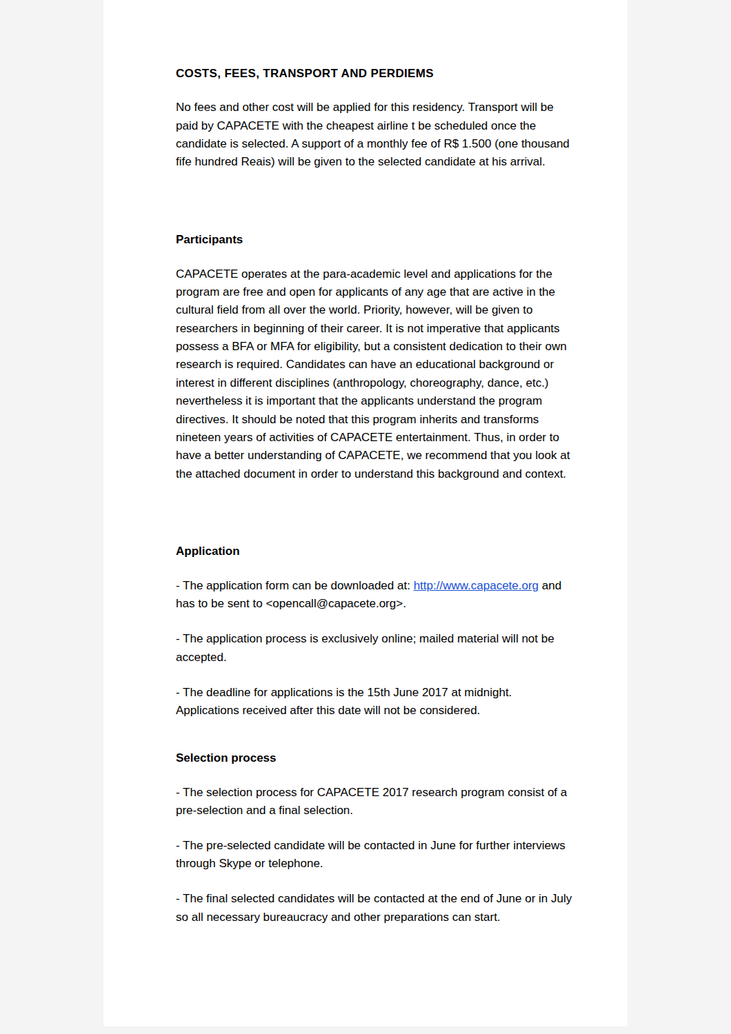COSTS, FEES, TRANSPORT AND PERDIEMS
No fees and other cost will be applied for this residency. Transport will be paid by CAPACETE with the cheapest airline t be scheduled once the candidate is selected. A support of a monthly fee of R$ 1.500 (one thousand fife hundred Reais) will be given to the selected candidate at his arrival.
Participants
CAPACETE operates at the para-academic level and applications for the program are free and open for applicants of any age that are active in the cultural field from all over the world. Priority, however, will be given to researchers in beginning of their career. It is not imperative that applicants possess a BFA or MFA for eligibility, but a consistent dedication to their own research is required. Candidates can have an educational background or interest in different disciplines (anthropology, choreography, dance, etc.) nevertheless it is important that the applicants understand the program directives. It should be noted that this program inherits and transforms nineteen years of activities of CAPACETE entertainment. Thus, in order to have a better understanding of CAPACETE, we recommend that you look at the attached document in order to understand this background and context.
Application
- The application form can be downloaded at: http://www.capacete.org and has to be sent to <opencall@capacete.org>.
- The application process is exclusively online; mailed material will not be accepted.
- The deadline for applications is the 15th June 2017 at midnight. Applications received after this date will not be considered.
Selection process
- The selection process for CAPACETE 2017 research program consist of a pre-selection and a final selection.
- The pre-selected candidate will be contacted in June for further interviews through Skype or telephone.
- The final selected candidates will be contacted at the end of June or in July so all necessary bureaucracy and other preparations can start.